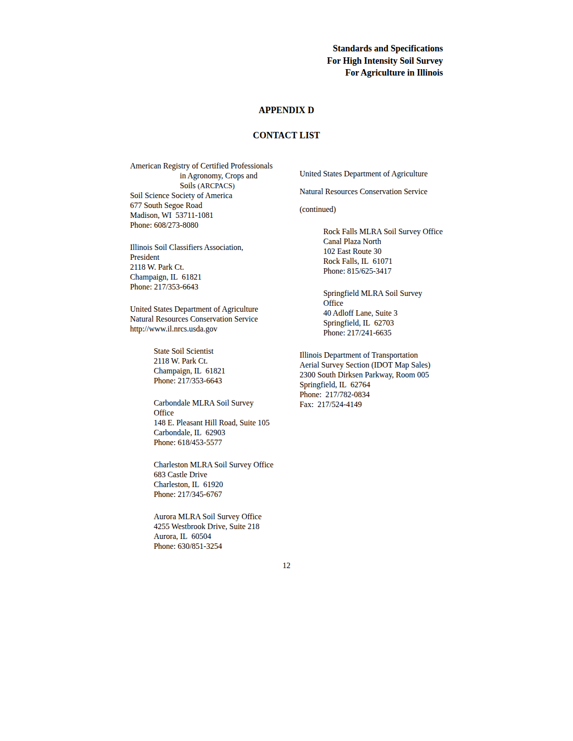Standards and Specifications
For High Intensity Soil Survey
For Agriculture in Illinois
APPENDIX D
CONTACT LIST
American Registry of Certified Professionals
in Agronomy, Crops and Soils (ARCPACS)
Soil Science Society of America
677 South Segoe Road
Madison, WI 53711-1081
Phone: 608/273-8080
Illinois Soil Classifiers Association, President
2118 W. Park Ct.
Champaign, IL 61821
Phone: 217/353-6643
United States Department of Agriculture
Natural Resources Conservation Service
http://www.il.nrcs.usda.gov
State Soil Scientist
2118 W. Park Ct.
Champaign, IL 61821
Phone: 217/353-6643
Carbondale MLRA Soil Survey Office
148 E. Pleasant Hill Road, Suite 105
Carbondale, IL 62903
Phone: 618/453-5577
Charleston MLRA Soil Survey Office
683 Castle Drive
Charleston, IL 61920
Phone: 217/345-6767
Aurora MLRA Soil Survey Office
4255 Westbrook Drive, Suite 218
Aurora, IL 60504
Phone: 630/851-3254
United States Department of Agriculture
Natural Resources Conservation Service
(continued)
Rock Falls MLRA Soil Survey Office
Canal Plaza North
102 East Route 30
Rock Falls, IL 61071
Phone: 815/625-3417
Springfield MLRA Soil Survey Office
40 Adloff Lane, Suite 3
Springfield, IL 62703
Phone: 217/241-6635
Illinois Department of Transportation
Aerial Survey Section (IDOT Map Sales)
2300 South Dirksen Parkway, Room 005
Springfield, IL 62764
Phone: 217/782-0834
Fax: 217/524-4149
12